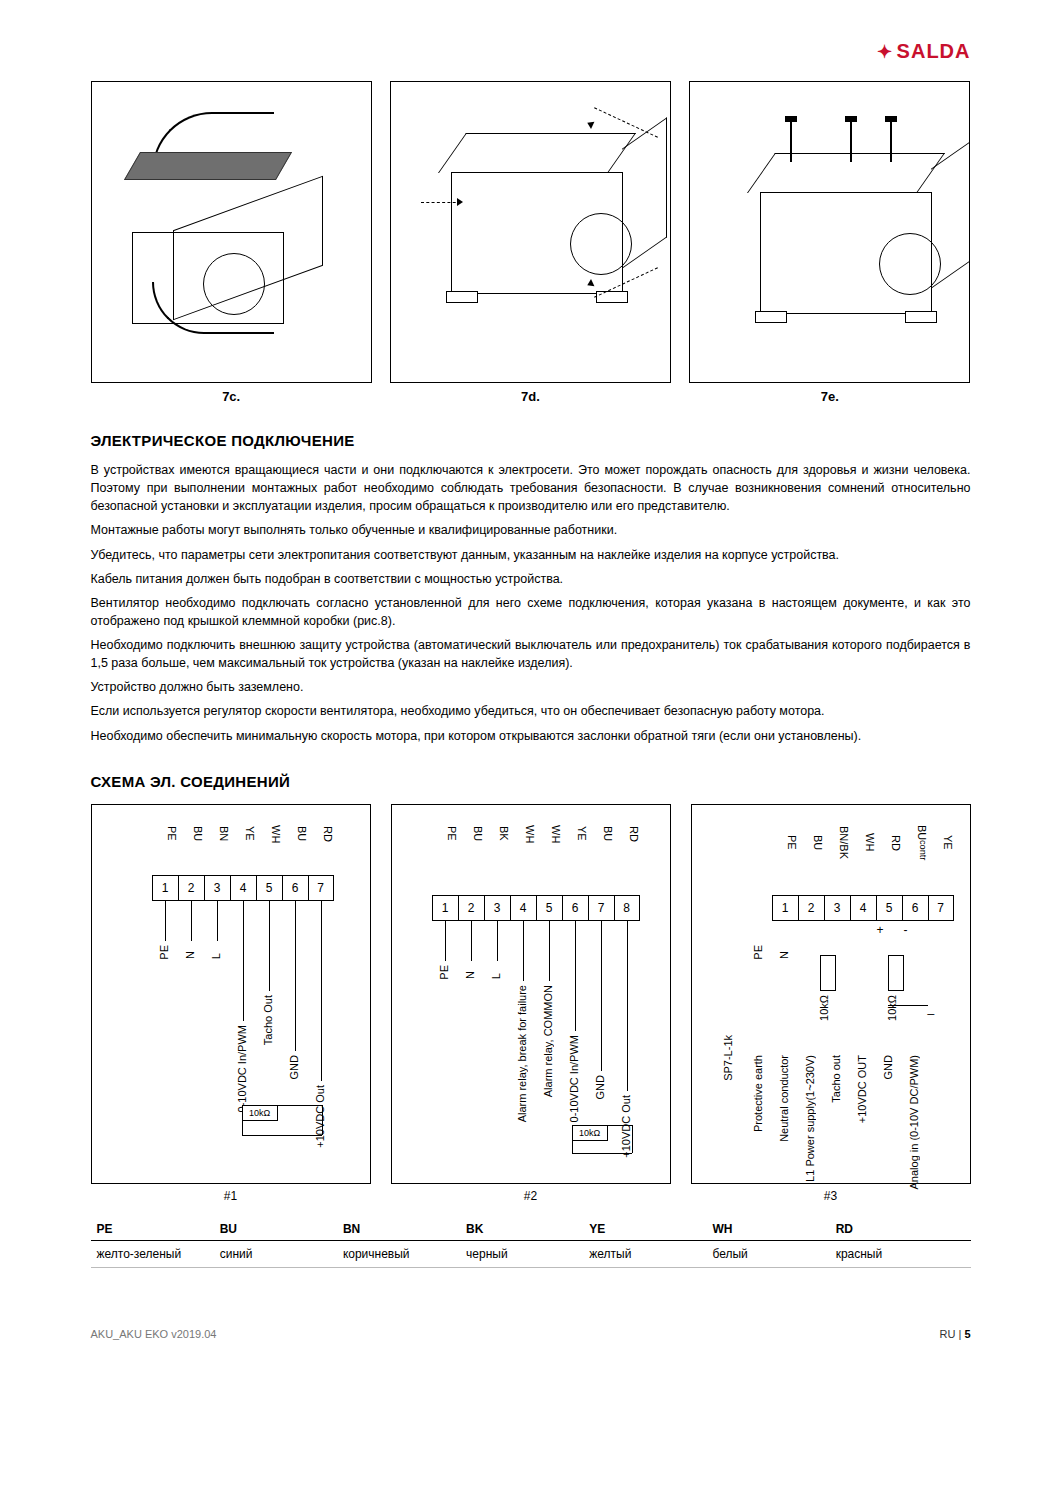✦SALDA
7c.
7d.
7e.
ЭЛЕКТРИЧЕСКОЕ ПОДКЛЮЧЕНИЕ
В устройствах имеются вращающиеся части и они подключаются к электросети. Это может порождать опасность для здоровья и жизни человека. Поэтому при выполнении монтажных работ необходимо соблюдать требования безопасности. В случае возникновения сомнений относительно безопасной установки и эксплуатации изделия, просим обращаться к производителю или его представителю.
Монтажные работы могут выполнять только обученные и квалифицированные работники.
Убедитесь, что параметры сети электропитания соответствуют данным, указанным на наклейке изделия на корпусе устройства.
Кабель питания должен быть подобран в соответствии с мощностью устройства.
Вентилятор необходимо подключать согласно установленной для него схеме подключения, которая указана в настоящем документе, и как это отображено под крышкой клеммной коробки (рис.8).
Необходимо подключить внешнюю защиту устройства (автоматический выключатель или предохранитель) ток срабатывания которого подбирается в 1,5 раза больше, чем максимальный ток устройства (указан на наклейке изделия).
Устройство должно быть заземлено.
Если используется регулятор скорости вентилятора, необходимо убедиться, что он обеспечивает безопасную работу мотора.
Необходимо обеспечить минимальную скорость мотора, при котором открываются заслонки обратной тяги (если они установлены).
СХЕМА ЭЛ. СОЕДИНЕНИЙ
PE BU BN YE WH BU RD
1
2
3
4
5
6
7
PE
N
L
0-10VDC In/PWM
Tacho Out
GND
+10VDC Out
10kΩ
#1
PE BU BK WH WH YE BU RD
1
2
3
4
5
6
7
8
PE
N
L
Alarm relay, break for failure
Alarm relay, COMMON
0-10VDC In/PWM
GND
+10VDC Out
10kΩ
#2
PE BU BN/BK WH RD BUcontr YE
1
2
3
4
5
6
7
+
-
PE
N
10kΩ
10kΩ
_
SP7-L-1k
Protective earth
Neutral conductor
L1 Power supply(1~230V)
Tacho out
+10VDC OUT
GND
Analog in (0-10V DC/PWM)
#3
| PE | BU | BN | BK | YE | WH | RD |
| --- | --- | --- | --- | --- | --- | --- |
| желто-зеленый | синий | коричневый | черный | желтый | белый | красный |
AKU_AKU EKO v2019.04
RU | 5